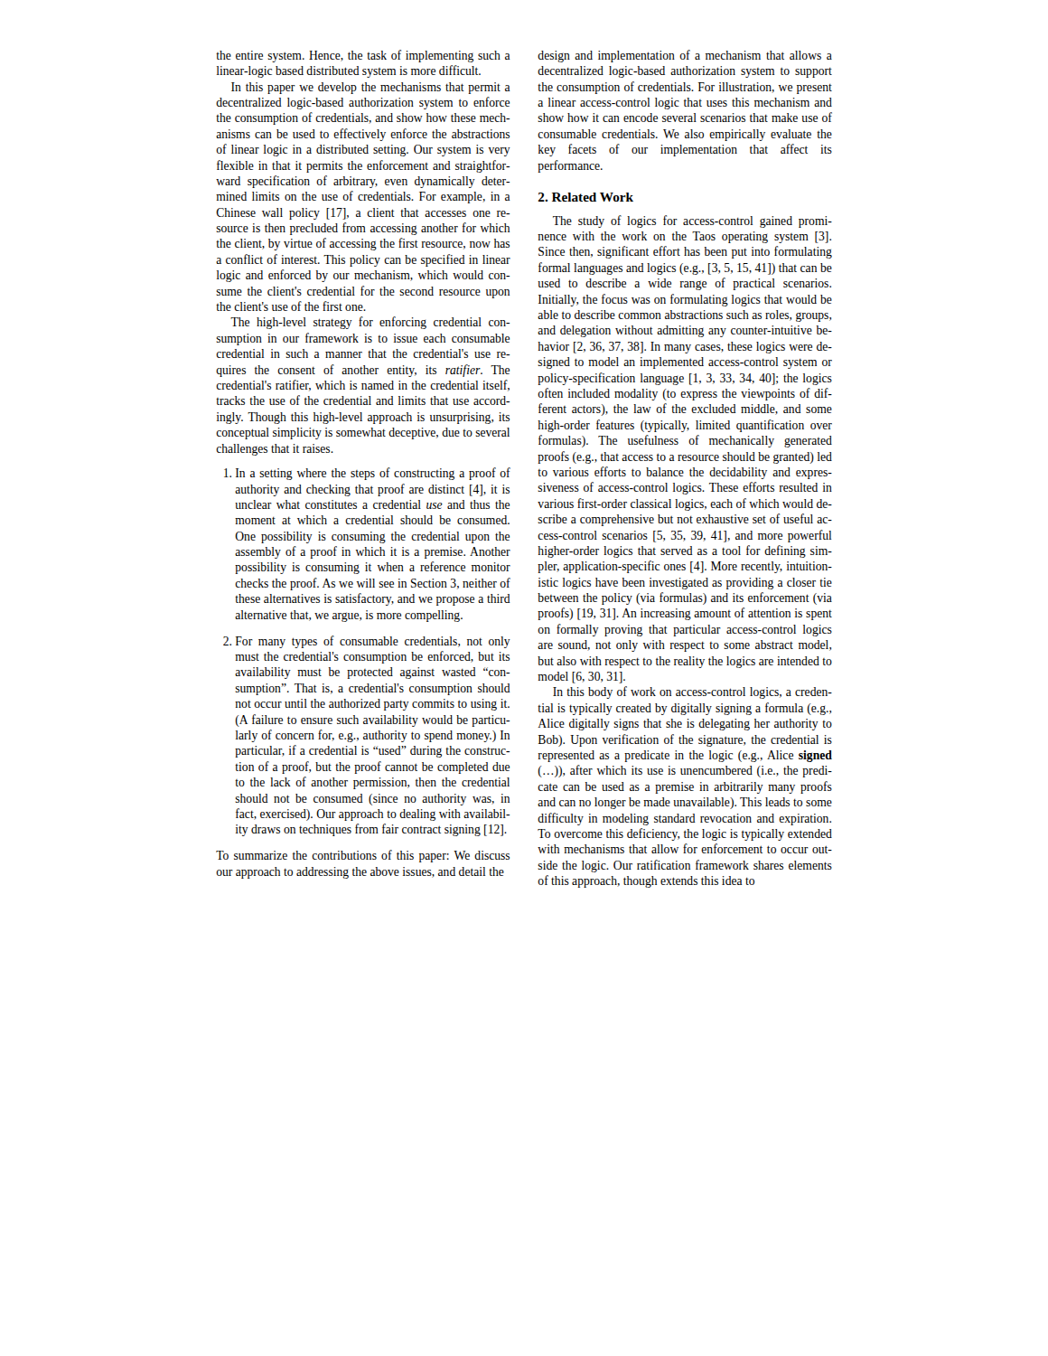the entire system. Hence, the task of implementing such a linear-logic based distributed system is more difficult.
In this paper we develop the mechanisms that permit a decentralized logic-based authorization system to enforce the consumption of credentials, and show how these mechanisms can be used to effectively enforce the abstractions of linear logic in a distributed setting. Our system is very flexible in that it permits the enforcement and straightforward specification of arbitrary, even dynamically determined limits on the use of credentials. For example, in a Chinese wall policy [17], a client that accesses one resource is then precluded from accessing another for which the client, by virtue of accessing the first resource, now has a conflict of interest. This policy can be specified in linear logic and enforced by our mechanism, which would consume the client's credential for the second resource upon the client's use of the first one.
The high-level strategy for enforcing credential consumption in our framework is to issue each consumable credential in such a manner that the credential's use requires the consent of another entity, its ratifier. The credential's ratifier, which is named in the credential itself, tracks the use of the credential and limits that use accordingly. Though this high-level approach is unsurprising, its conceptual simplicity is somewhat deceptive, due to several challenges that it raises.
In a setting where the steps of constructing a proof of authority and checking that proof are distinct [4], it is unclear what constitutes a credential use and thus the moment at which a credential should be consumed. One possibility is consuming the credential upon the assembly of a proof in which it is a premise. Another possibility is consuming it when a reference monitor checks the proof. As we will see in Section 3, neither of these alternatives is satisfactory, and we propose a third alternative that, we argue, is more compelling.
For many types of consumable credentials, not only must the credential's consumption be enforced, but its availability must be protected against wasted “consumption”. That is, a credential's consumption should not occur until the authorized party commits to using it. (A failure to ensure such availability would be particularly of concern for, e.g., authority to spend money.) In particular, if a credential is “used” during the construction of a proof, but the proof cannot be completed due to the lack of another permission, then the credential should not be consumed (since no authority was, in fact, exercised). Our approach to dealing with availability draws on techniques from fair contract signing [12].
To summarize the contributions of this paper: We discuss our approach to addressing the above issues, and detail the
design and implementation of a mechanism that allows a decentralized logic-based authorization system to support the consumption of credentials. For illustration, we present a linear access-control logic that uses this mechanism and show how it can encode several scenarios that make use of consumable credentials. We also empirically evaluate the key facets of our implementation that affect its performance.
2. Related Work
The study of logics for access-control gained prominence with the work on the Taos operating system [3]. Since then, significant effort has been put into formulating formal languages and logics (e.g., [3, 5, 15, 41]) that can be used to describe a wide range of practical scenarios. Initially, the focus was on formulating logics that would be able to describe common abstractions such as roles, groups, and delegation without admitting any counter-intuitive behavior [2, 36, 37, 38]. In many cases, these logics were designed to model an implemented access-control system or policy-specification language [1, 3, 33, 34, 40]; the logics often included modality (to express the viewpoints of different actors), the law of the excluded middle, and some high-order features (typically, limited quantification over formulas). The usefulness of mechanically generated proofs (e.g., that access to a resource should be granted) led to various efforts to balance the decidability and expressiveness of access-control logics. These efforts resulted in various first-order classical logics, each of which would describe a comprehensive but not exhaustive set of useful access-control scenarios [5, 35, 39, 41], and more powerful higher-order logics that served as a tool for defining simpler, application-specific ones [4]. More recently, intuitionistic logics have been investigated as providing a closer tie between the policy (via formulas) and its enforcement (via proofs) [19, 31]. An increasing amount of attention is spent on formally proving that particular access-control logics are sound, not only with respect to some abstract model, but also with respect to the reality the logics are intended to model [6, 30, 31].
In this body of work on access-control logics, a credential is typically created by digitally signing a formula (e.g., Alice digitally signs that she is delegating her authority to Bob). Upon verification of the signature, the credential is represented as a predicate in the logic (e.g., Alice signed (…)), after which its use is unencumbered (i.e., the predicate can be used as a premise in arbitrarily many proofs and can no longer be made unavailable). This leads to some difficulty in modeling standard revocation and expiration. To overcome this deficiency, the logic is typically extended with mechanisms that allow for enforcement to occur outside the logic. Our ratification framework shares elements of this approach, though extends this idea to